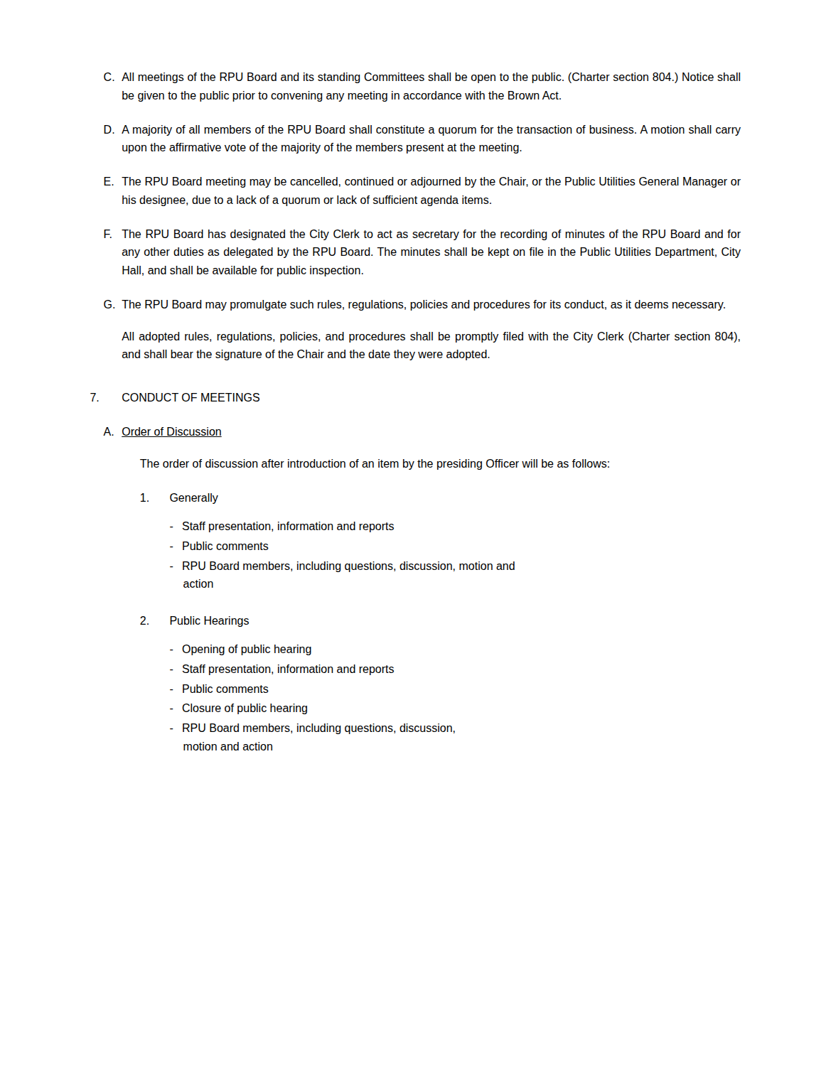C.
All meetings of the RPU Board and its standing Committees shall be open to the public. (Charter section 804.) Notice shall be given to the public prior to convening any meeting in accordance with the Brown Act.
D.
A majority of all members of the RPU Board shall constitute a quorum for the transaction of business. A motion shall carry upon the affirmative vote of the majority of the members present at the meeting.
E.
The RPU Board meeting may be cancelled, continued or adjourned by the Chair, or the Public Utilities General Manager or his designee, due to a lack of a quorum or lack of sufficient agenda items.
F.
The RPU Board has designated the City Clerk to act as secretary for the recording of minutes of the RPU Board and for any other duties as delegated by the RPU Board. The minutes shall be kept on file in the Public Utilities Department, City Hall, and shall be available for public inspection.
G.
The RPU Board may promulgate such rules, regulations, policies and procedures for its conduct, as it deems necessary.
All adopted rules, regulations, policies, and procedures shall be promptly filed with the City Clerk (Charter section 804), and shall bear the signature of the Chair and the date they were adopted.
7.
CONDUCT OF MEETINGS
A.
Order of Discussion
The order of discussion after introduction of an item by the presiding Officer will be as follows:
1.
Generally
Staff presentation, information and reports
Public comments
RPU Board members, including questions, discussion, motion andaction
2.
Public Hearings
Opening of public hearing
Staff presentation, information and reports
Public comments
Closure of public hearing
RPU Board members, including questions, discussion,motion and action